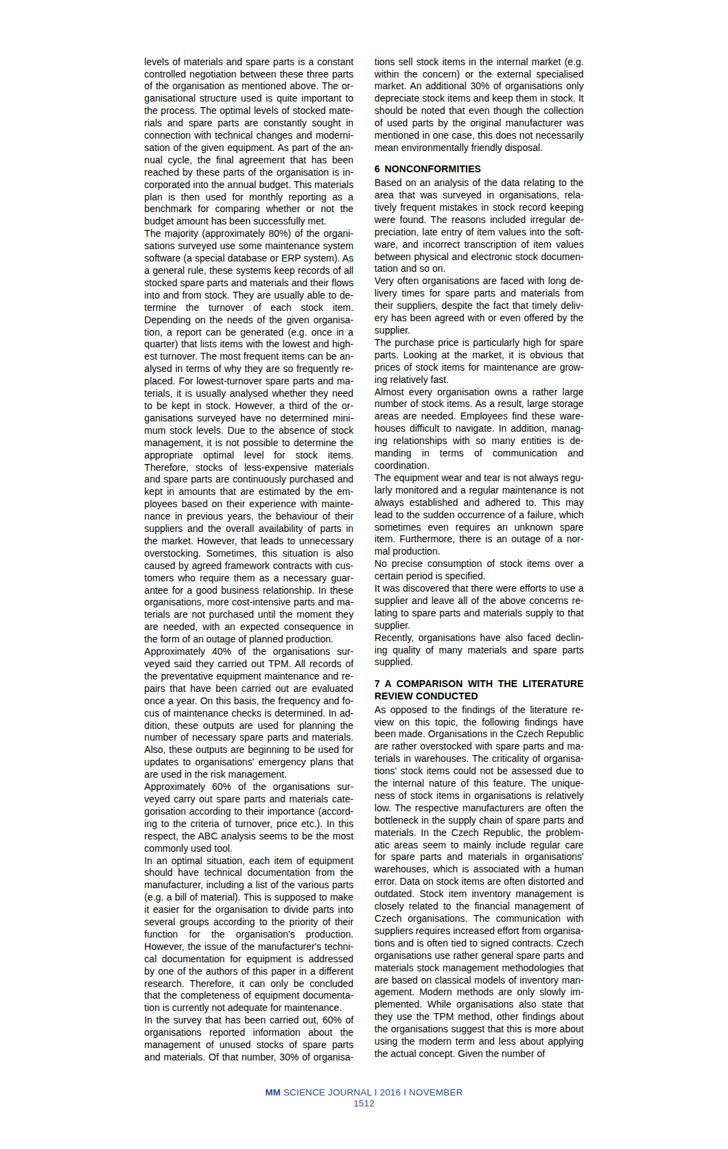levels of materials and spare parts is a constant controlled negotiation between these three parts of the organisation as mentioned above. The organisational structure used is quite important to the process. The optimal levels of stocked materials and spare parts are constantly sought in connection with technical changes and modernisation of the given equipment. As part of the annual cycle, the final agreement that has been reached by these parts of the organisation is incorporated into the annual budget. This materials plan is then used for monthly reporting as a benchmark for comparing whether or not the budget amount has been successfully met.
The majority (approximately 80%) of the organisations surveyed use some maintenance system software (a special database or ERP system). As a general rule, these systems keep records of all stocked spare parts and materials and their flows into and from stock. They are usually able to determine the turnover of each stock item. Depending on the needs of the given organisation, a report can be generated (e.g. once in a quarter) that lists items with the lowest and highest turnover. The most frequent items can be analysed in terms of why they are so frequently replaced. For lowest-turnover spare parts and materials, it is usually analysed whether they need to be kept in stock. However, a third of the organisations surveyed have no determined minimum stock levels. Due to the absence of stock management, it is not possible to determine the appropriate optimal level for stock items. Therefore, stocks of less-expensive materials and spare parts are continuously purchased and kept in amounts that are estimated by the employees based on their experience with maintenance in previous years, the behaviour of their suppliers and the overall availability of parts in the market. However, that leads to unnecessary overstocking. Sometimes, this situation is also caused by agreed framework contracts with customers who require them as a necessary guarantee for a good business relationship. In these organisations, more cost-intensive parts and materials are not purchased until the moment they are needed, with an expected consequence in the form of an outage of planned production.
Approximately 40% of the organisations surveyed said they carried out TPM. All records of the preventative equipment maintenance and repairs that have been carried out are evaluated once a year. On this basis, the frequency and focus of maintenance checks is determined. In addition, these outputs are used for planning the number of necessary spare parts and materials. Also, these outputs are beginning to be used for updates to organisations' emergency plans that are used in the risk management.
Approximately 60% of the organisations surveyed carry out spare parts and materials categorisation according to their importance (according to the criteria of turnover, price etc.). In this respect, the ABC analysis seems to be the most commonly used tool.
In an optimal situation, each item of equipment should have technical documentation from the manufacturer, including a list of the various parts (e.g. a bill of material). This is supposed to make it easier for the organisation to divide parts into several groups according to the priority of their function for the organisation's production. However, the issue of the manufacturer's technical documentation for equipment is addressed by one of the authors of this paper in a different research. Therefore, it can only be concluded that the completeness of equipment documentation is currently not adequate for maintenance.
In the survey that has been carried out, 60% of organisations reported information about the management of unused stocks of spare parts and materials. Of that number, 30% of organisations sell stock items in the internal market (e.g. within the concern) or the external specialised market. An additional 30% of organisations only depreciate stock items and keep them in stock. It should be noted that even though the collection of used parts by the original manufacturer was mentioned in one case, this does not necessarily mean environmentally friendly disposal.
6 NONCONFORMITIES
Based on an analysis of the data relating to the area that was surveyed in organisations, relatively frequent mistakes in stock record keeping were found. The reasons included irregular depreciation, late entry of item values into the software, and incorrect transcription of item values between physical and electronic stock documentation and so on.
Very often organisations are faced with long delivery times for spare parts and materials from their suppliers, despite the fact that timely delivery has been agreed with or even offered by the supplier.
The purchase price is particularly high for spare parts. Looking at the market, it is obvious that prices of stock items for maintenance are growing relatively fast.
Almost every organisation owns a rather large number of stock items. As a result, large storage areas are needed. Employees find these warehouses difficult to navigate. In addition, managing relationships with so many entities is demanding in terms of communication and coordination.
The equipment wear and tear is not always regularly monitored and a regular maintenance is not always established and adhered to. This may lead to the sudden occurrence of a failure, which sometimes even requires an unknown spare item. Furthermore, there is an outage of a normal production.
No precise consumption of stock items over a certain period is specified.
It was discovered that there were efforts to use a supplier and leave all of the above concerns relating to spare parts and materials supply to that supplier.
Recently, organisations have also faced declining quality of many materials and spare parts supplied.
7 A COMPARISON WITH THE LITERATURE REVIEW CONDUCTED
As opposed to the findings of the literature review on this topic, the following findings have been made. Organisations in the Czech Republic are rather overstocked with spare parts and materials in warehouses. The criticality of organisations' stock items could not be assessed due to the internal nature of this feature. The uniqueness of stock items in organisations is relatively low. The respective manufacturers are often the bottleneck in the supply chain of spare parts and materials. In the Czech Republic, the problematic areas seem to mainly include regular care for spare parts and materials in organisations' warehouses, which is associated with a human error. Data on stock items are often distorted and outdated. Stock item inventory management is closely related to the financial management of Czech organisations. The communication with suppliers requires increased effort from organisations and is often tied to signed contracts. Czech organisations use rather general spare parts and materials stock management methodologies that are based on classical models of inventory management. Modern methods are only slowly implemented. While organisations also state that they use the TPM method, other findings about the organisations suggest that this is more about using the modern term and less about applying the actual concept. Given the number of
MM SCIENCE JOURNAL I 2016 I NOVEMBER
1512